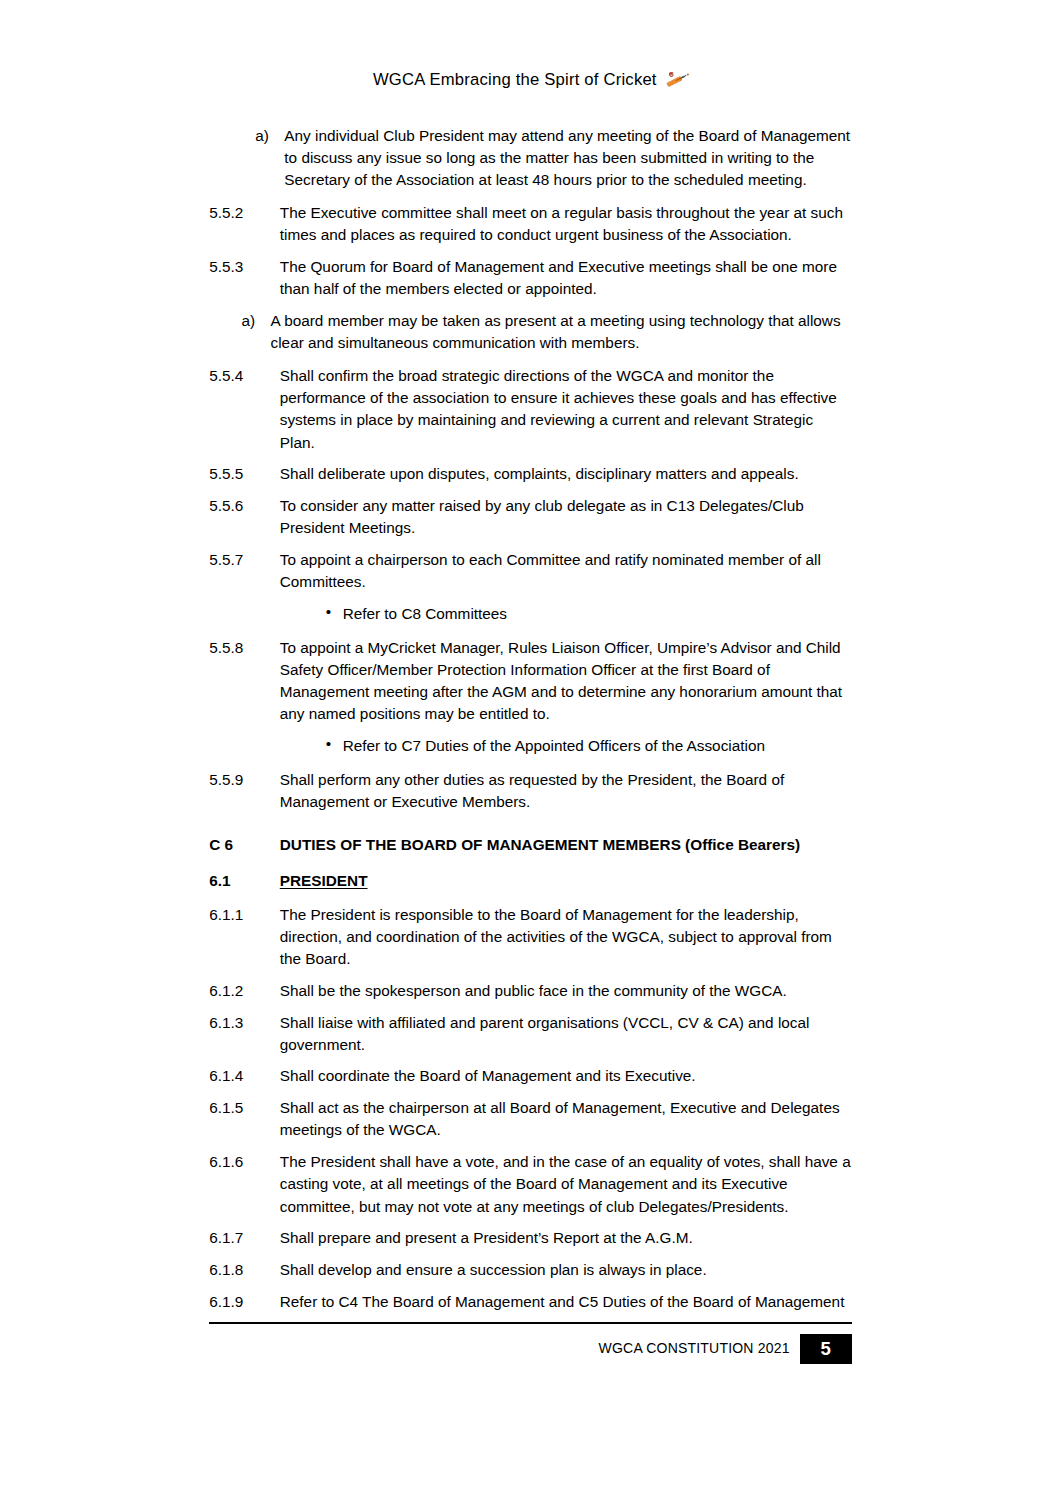WGCA Embracing the Spirt of Cricket 🏏
a) Any individual Club President may attend any meeting of the Board of Management to discuss any issue so long as the matter has been submitted in writing to the Secretary of the Association at least 48 hours prior to the scheduled meeting.
5.5.2 The Executive committee shall meet on a regular basis throughout the year at such times and places as required to conduct urgent business of the Association.
5.5.3 The Quorum for Board of Management and Executive meetings shall be one more than half of the members elected or appointed.
a) A board member may be taken as present at a meeting using technology that allows clear and simultaneous communication with members.
5.5.4 Shall confirm the broad strategic directions of the WGCA and monitor the performance of the association to ensure it achieves these goals and has effective systems in place by maintaining and reviewing a current and relevant Strategic Plan.
5.5.5 Shall deliberate upon disputes, complaints, disciplinary matters and appeals.
5.5.6 To consider any matter raised by any club delegate as in C13 Delegates/Club President Meetings.
5.5.7 To appoint a chairperson to each Committee and ratify nominated member of all Committees.
• Refer to C8 Committees
5.5.8 To appoint a MyCricket Manager, Rules Liaison Officer, Umpire’s Advisor and Child Safety Officer/Member Protection Information Officer at the first Board of Management meeting after the AGM and to determine any honorarium amount that any named positions may be entitled to.
• Refer to C7 Duties of the Appointed Officers of the Association
5.5.9 Shall perform any other duties as requested by the President, the Board of Management or Executive Members.
C 6 DUTIES OF THE BOARD OF MANAGEMENT MEMBERS (Office Bearers)
6.1 PRESIDENT
6.1.1 The President is responsible to the Board of Management for the leadership, direction, and coordination of the activities of the WGCA, subject to approval from the Board.
6.1.2 Shall be the spokesperson and public face in the community of the WGCA.
6.1.3 Shall liaise with affiliated and parent organisations (VCCL, CV & CA) and local government.
6.1.4 Shall coordinate the Board of Management and its Executive.
6.1.5 Shall act as the chairperson at all Board of Management, Executive and Delegates meetings of the WGCA.
6.1.6 The President shall have a vote, and in the case of an equality of votes, shall have a casting vote, at all meetings of the Board of Management and its Executive committee, but may not vote at any meetings of club Delegates/Presidents.
6.1.7 Shall prepare and present a President’s Report at the A.G.M.
6.1.8 Shall develop and ensure a succession plan is always in place.
6.1.9 Refer to C4 The Board of Management and C5 Duties of the Board of Management
WGCA CONSTITUTION 2021
5